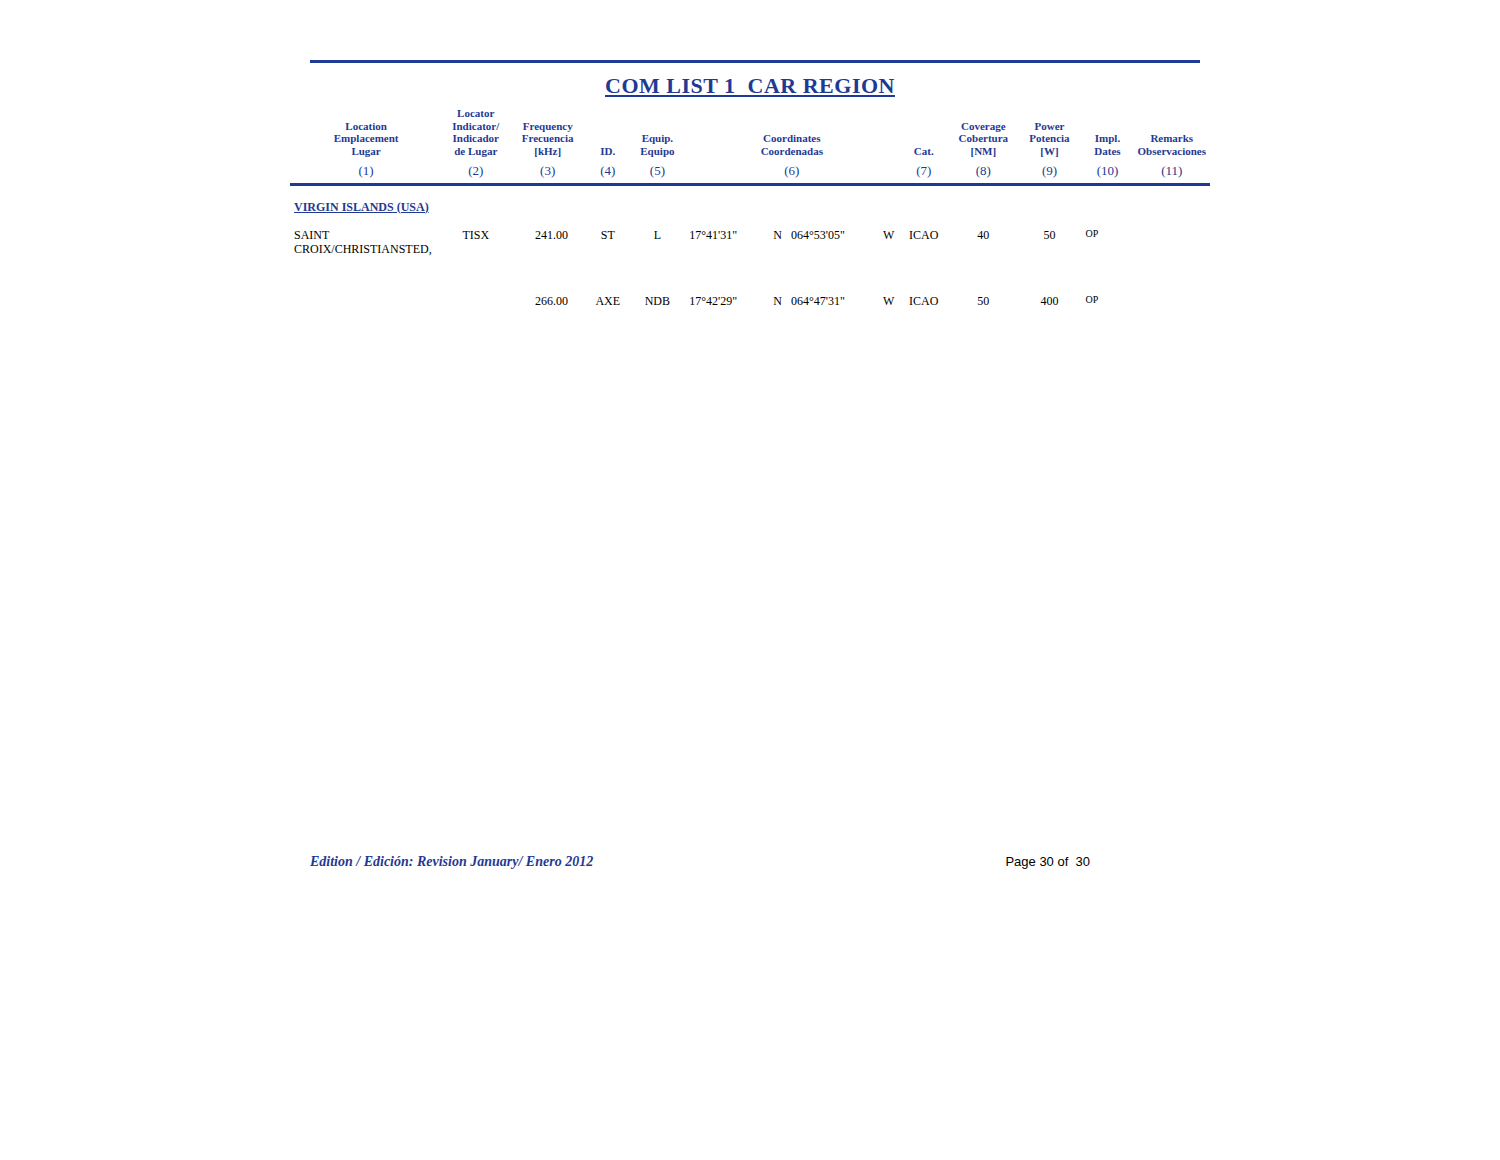COM LIST 1 CAR REGION
| Location Emplacement Lugar | Locator Indicator/ Indicador de Lugar | Frequency Frecuencia [kHz] | ID. | Equip. Equipo | Coordinates Coordenadas | Cat. | Coverage Cobertura [NM] | Power Potencia [W] | Impl. Dates | Remarks Observaciones |
| --- | --- | --- | --- | --- | --- | --- | --- | --- | --- | --- |
| (1) | (2) | (3) | (4) | (5) | (6) | (7) | (8) | (9) | (10) | (11) |
| VIRGIN ISLANDS (USA) |
| SAINT CROIX/CHRISTIANSTED, | TISX | 241.00 | ST | L | 17°41'31" N 064°53'05" W | ICAO | 40 | 50 | OP | |
| | | 266.00 | AXE | NDB | 17°42'29" N 064°47'31" W | ICAO | 50 | 400 | OP | |
Edition / Edición: Revision January/ Enero 2012 Page 30 of 30